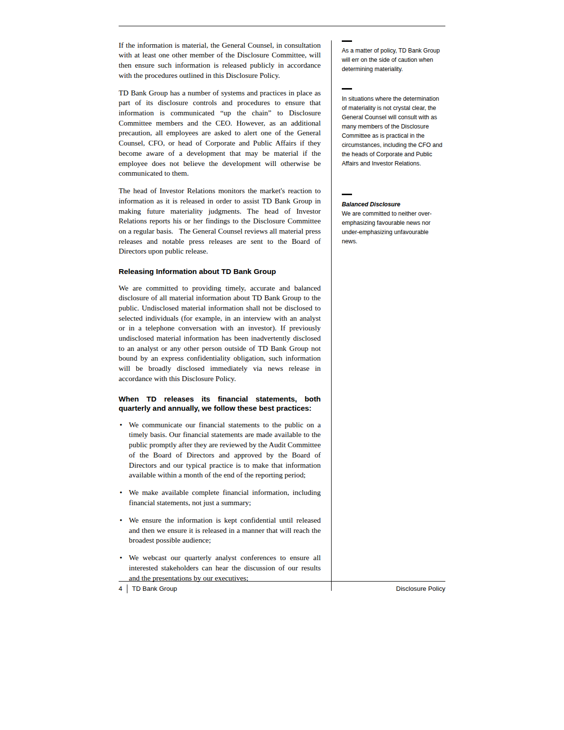If the information is material, the General Counsel, in consultation with at least one other member of the Disclosure Committee, will then ensure such information is released publicly in accordance with the procedures outlined in this Disclosure Policy.
TD Bank Group has a number of systems and practices in place as part of its disclosure controls and procedures to ensure that information is communicated “up the chain” to Disclosure Committee members and the CEO. However, as an additional precaution, all employees are asked to alert one of the General Counsel, CFO, or head of Corporate and Public Affairs if they become aware of a development that may be material if the employee does not believe the development will otherwise be communicated to them.
The head of Investor Relations monitors the market's reaction to information as it is released in order to assist TD Bank Group in making future materiality judgments. The head of Investor Relations reports his or her findings to the Disclosure Committee on a regular basis. The General Counsel reviews all material press releases and notable press releases are sent to the Board of Directors upon public release.
Releasing Information about TD Bank Group
We are committed to providing timely, accurate and balanced disclosure of all material information about TD Bank Group to the public. Undisclosed material information shall not be disclosed to selected individuals (for example, in an interview with an analyst or in a telephone conversation with an investor). If previously undisclosed material information has been inadvertently disclosed to an analyst or any other person outside of TD Bank Group not bound by an express confidentiality obligation, such information will be broadly disclosed immediately via news release in accordance with this Disclosure Policy.
When TD releases its financial statements, both quarterly and annually, we follow these best practices:
We communicate our financial statements to the public on a timely basis. Our financial statements are made available to the public promptly after they are reviewed by the Audit Committee of the Board of Directors and approved by the Board of Directors and our typical practice is to make that information available within a month of the end of the reporting period;
We make available complete financial information, including financial statements, not just a summary;
We ensure the information is kept confidential until released and then we ensure it is released in a manner that will reach the broadest possible audience;
We webcast our quarterly analyst conferences to ensure all interested stakeholders can hear the discussion of our results and the presentations by our executives;
As a matter of policy, TD Bank Group will err on the side of caution when determining materiality.
In situations where the determination of materiality is not crystal clear, the General Counsel will consult with as many members of the Disclosure Committee as is practical in the circumstances, including the CFO and the heads of Corporate and Public Affairs and Investor Relations.
Balanced Disclosure
We are committed to neither over-emphasizing favourable news nor under-emphasizing unfavourable news.
4 TD Bank Group
Disclosure Policy